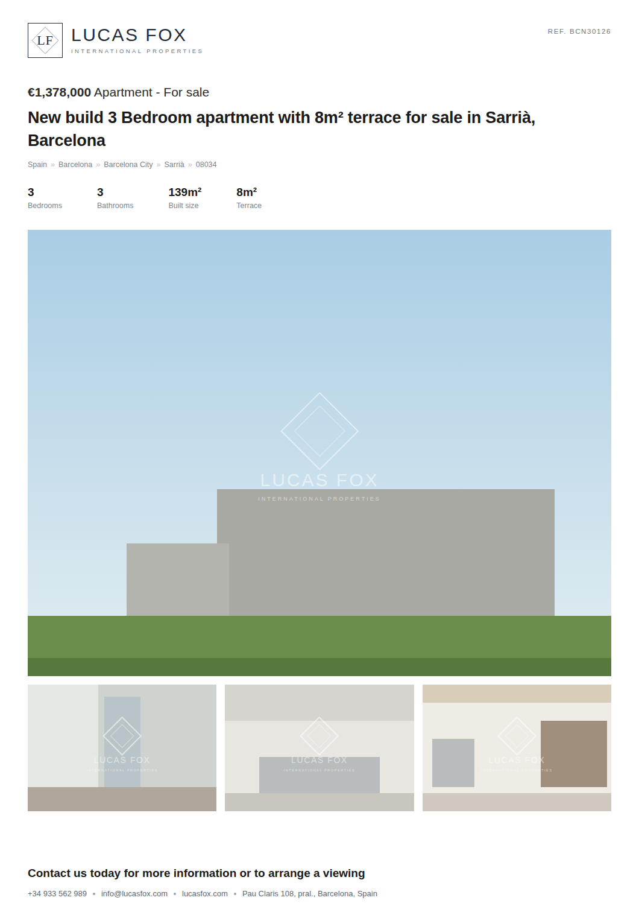LF
LUCAS FOX
International Properties
REF. BCN30126
€1,378,000 Apartment - For sale
New build 3 Bedroom apartment with 8m² terrace for sale in Sarrià, Barcelona
Spain»Barcelona»Barcelona City»Sarrià»08034
3
Bedrooms
3
Bathrooms
139m²
Built size
8m²
Terrace
LUCAS FOX
International Properties
LUCAS FOX
International Properties
LUCAS FOX
International Properties
LUCAS FOX
International Properties
Contact us today for more information or to arrange a viewing
+34 933 562 989 info@lucasfox.com lucasfox.com Pau Claris 108, pral., Barcelona, Spain